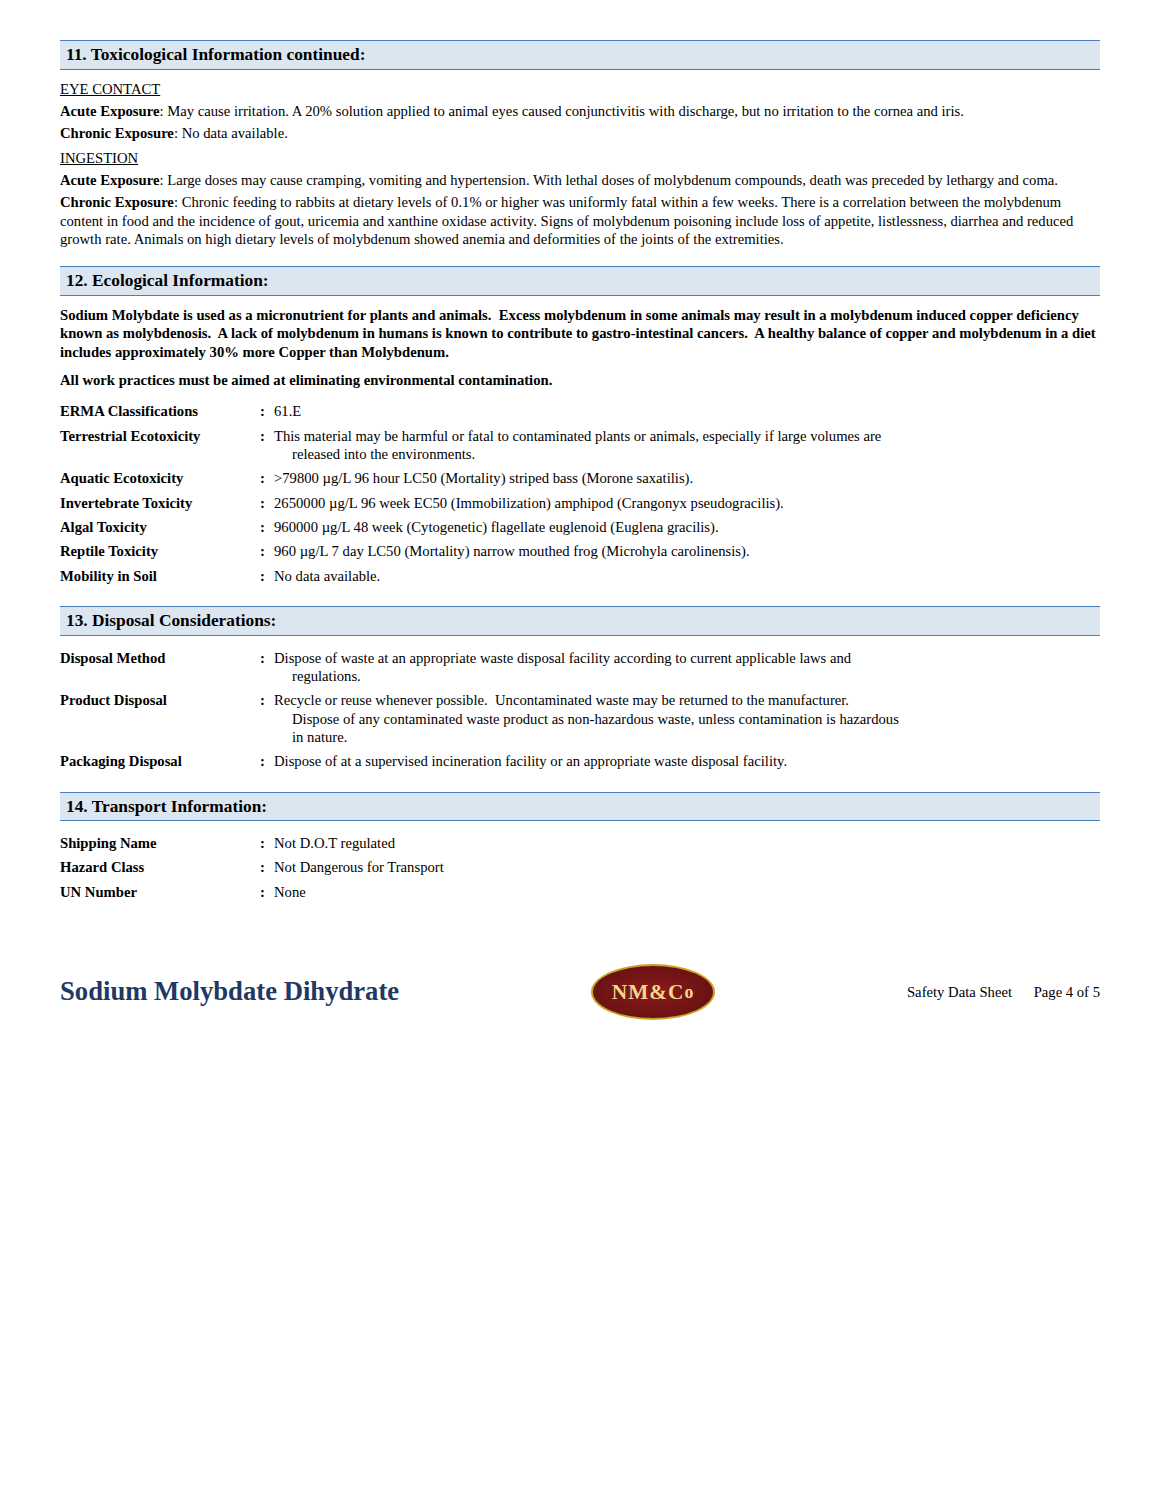11. Toxicological Information continued:
EYE CONTACT
Acute Exposure: May cause irritation. A 20% solution applied to animal eyes caused conjunctivitis with discharge, but no irritation to the cornea and iris.
Chronic Exposure: No data available.
INGESTION
Acute Exposure: Large doses may cause cramping, vomiting and hypertension. With lethal doses of molybdenum compounds, death was preceded by lethargy and coma.
Chronic Exposure: Chronic feeding to rabbits at dietary levels of 0.1% or higher was uniformly fatal within a few weeks. There is a correlation between the molybdenum content in food and the incidence of gout, uricemia and xanthine oxidase activity. Signs of molybdenum poisoning include loss of appetite, listlessness, diarrhea and reduced growth rate. Animals on high dietary levels of molybdenum showed anemia and deformities of the joints of the extremities.
12. Ecological Information:
Sodium Molybdate is used as a micronutrient for plants and animals. Excess molybdenum in some animals may result in a molybdenum induced copper deficiency known as molybdenosis. A lack of molybdenum in humans is known to contribute to gastro-intestinal cancers. A healthy balance of copper and molybdenum in a diet includes approximately 30% more Copper than Molybdenum.
All work practices must be aimed at eliminating environmental contamination.
| ERMA Classifications | : | 61.E |
| Terrestrial Ecotoxicity | : | This material may be harmful or fatal to contaminated plants or animals, especially if large volumes are released into the environments. |
| Aquatic Ecotoxicity | : | >79800 µg/L 96 hour LC50 (Mortality) striped bass (Morone saxatilis). |
| Invertebrate Toxicity | : | 2650000 µg/L 96 week EC50 (Immobilization) amphipod (Crangonyx pseudogracilis). |
| Algal Toxicity | : | 960000 µg/L 48 week (Cytogenetic) flagellate euglenoid (Euglena gracilis). |
| Reptile Toxicity | : | 960 µg/L 7 day LC50 (Mortality) narrow mouthed frog (Microhyla carolinensis). |
| Mobility in Soil | : | No data available. |
13. Disposal Considerations:
| Disposal Method | : | Dispose of waste at an appropriate waste disposal facility according to current applicable laws and regulations. |
| Product Disposal | : | Recycle or reuse whenever possible. Uncontaminated waste may be returned to the manufacturer. Dispose of any contaminated waste product as non-hazardous waste, unless contamination is hazardous in nature. |
| Packaging Disposal | : | Dispose of at a supervised incineration facility or an appropriate waste disposal facility. |
14. Transport Information:
| Shipping Name | : | Not D.O.T regulated |
| Hazard Class | : | Not Dangerous for Transport |
| UN Number | : | None |
Sodium Molybdate Dihydrate
NM&Co
Safety Data Sheet Page 4 of 5